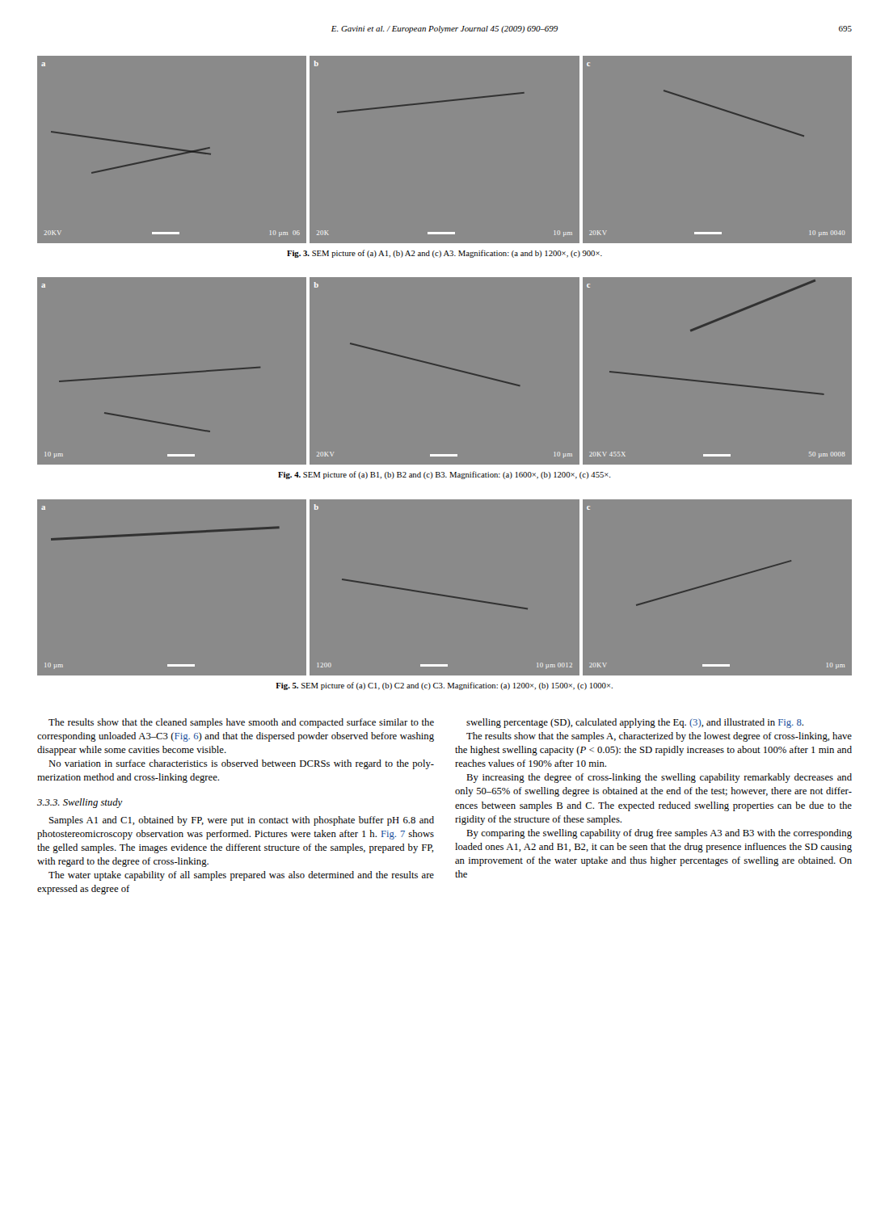E. Gavini et al. / European Polymer Journal 45 (2009) 690–699 695
a
20KV 10 µm 06
b
20K 10 µm
c
20KV 10 µm 0040
Fig. 3. SEM picture of (a) A1, (b) A2 and (c) A3. Magnification: (a and b) 1200×, (c) 900×.
a
10 µm
b
20KV 10 µm
c
20KV 455X 50 µm 0008
Fig. 4. SEM picture of (a) B1, (b) B2 and (c) B3. Magnification: (a) 1600×, (b) 1200×, (c) 455×.
a
10 µm
b
1200 10 µm 0012
c
20KV 10 µm
Fig. 5. SEM picture of (a) C1, (b) C2 and (c) C3. Magnification: (a) 1200×, (b) 1500×, (c) 1000×.
The results show that the cleaned samples have smooth and compacted surface similar to the corresponding unloaded A3–C3 (Fig. 6) and that the dispersed powder observed before washing disappear while some cavities become visible.
No variation in surface characteristics is observed between DCRSs with regard to the polymerization method and cross-linking degree.
3.3.3. Swelling study
Samples A1 and C1, obtained by FP, were put in contact with phosphate buffer pH 6.8 and photostereomicroscopy observation was performed. Pictures were taken after 1 h. Fig. 7 shows the gelled samples. The images evidence the different structure of the samples, prepared by FP, with regard to the degree of cross-linking.
The water uptake capability of all samples prepared was also determined and the results are expressed as degree of
swelling percentage (SD), calculated applying the Eq. (3), and illustrated in Fig. 8.
The results show that the samples A, characterized by the lowest degree of cross-linking, have the highest swelling capacity (P < 0.05): the SD rapidly increases to about 100% after 1 min and reaches values of 190% after 10 min.
By increasing the degree of cross-linking the swelling capability remarkably decreases and only 50–65% of swelling degree is obtained at the end of the test; however, there are not differences between samples B and C. The expected reduced swelling properties can be due to the rigidity of the structure of these samples.
By comparing the swelling capability of drug free samples A3 and B3 with the corresponding loaded ones A1, A2 and B1, B2, it can be seen that the drug presence influences the SD causing an improvement of the water uptake and thus higher percentages of swelling are obtained. On the